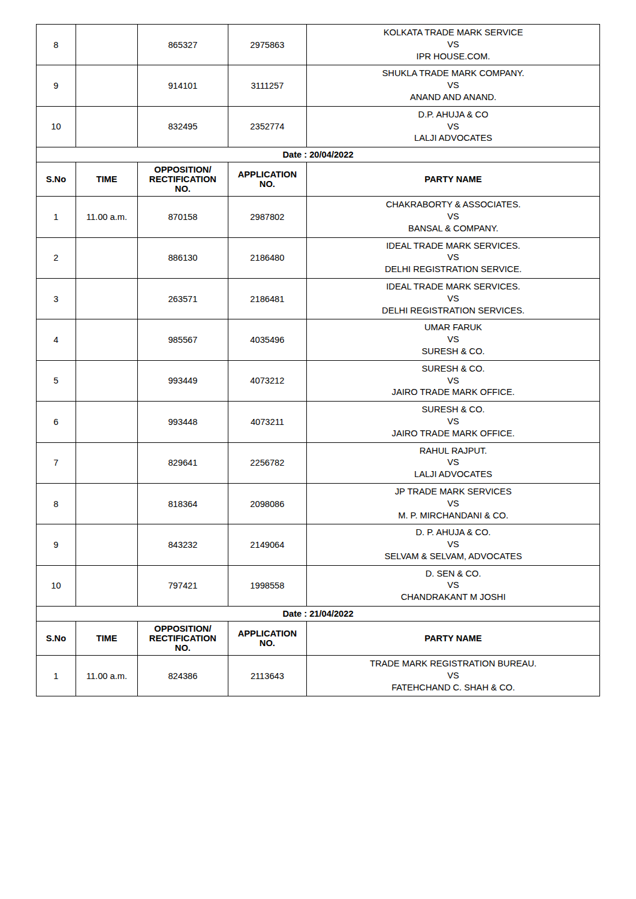| 8 | | 865327 | 2975863 | KOLKATA TRADE MARK SERVICE VS IPR HOUSE.COM. |
| 9 | | 914101 | 3111257 | SHUKLA TRADE MARK COMPANY. VS ANAND AND ANAND. |
| 10 | | 832495 | 2352774 | D.P. AHUJA & CO VS LALJI ADVOCATES |
| Date : 20/04/2022 |
| S.No | TIME | OPPOSITION/ RECTIFICATION NO. | APPLICATION NO. | PARTY NAME |
| 1 | 11.00 a.m. | 870158 | 2987802 | CHAKRABORTY & ASSOCIATES. VS BANSAL & COMPANY. |
| 2 | | 886130 | 2186480 | IDEAL TRADE MARK SERVICES. VS DELHI REGISTRATION SERVICE. |
| 3 | | 263571 | 2186481 | IDEAL TRADE MARK SERVICES. VS DELHI REGISTRATION SERVICES. |
| 4 | | 985567 | 4035496 | UMAR FARUK VS SURESH & CO. |
| 5 | | 993449 | 4073212 | SURESH & CO. VS JAIRO TRADE MARK OFFICE. |
| 6 | | 993448 | 4073211 | SURESH & CO. VS JAIRO TRADE MARK OFFICE. |
| 7 | | 829641 | 2256782 | RAHUL RAJPUT. VS LALJI ADVOCATES |
| 8 | | 818364 | 2098086 | JP TRADE MARK SERVICES VS M. P. MIRCHANDANI & CO. |
| 9 | | 843232 | 2149064 | D. P. AHUJA & CO. VS SELVAM & SELVAM, ADVOCATES |
| 10 | | 797421 | 1998558 | D. SEN & CO. VS CHANDRAKANT M JOSHI |
| Date : 21/04/2022 |
| S.No | TIME | OPPOSITION/ RECTIFICATION NO. | APPLICATION NO. | PARTY NAME |
| 1 | 11.00 a.m. | 824386 | 2113643 | TRADE MARK REGISTRATION BUREAU. VS FATEHCHAND C. SHAH & CO. |